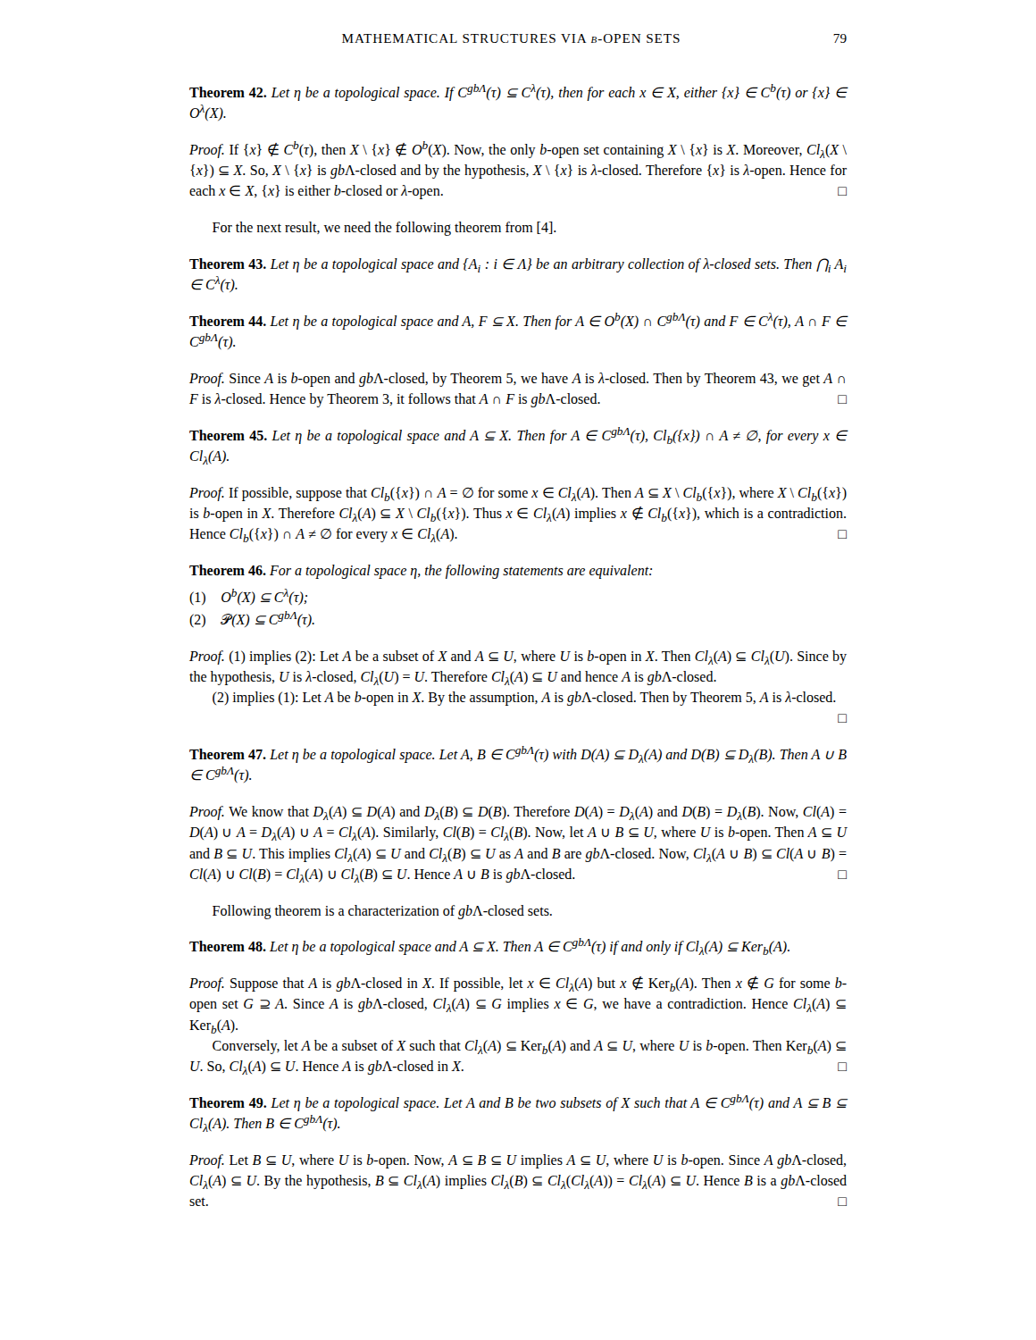MATHEMATICAL STRUCTURES VIA b-OPEN SETS 79
Theorem 42. Let η be a topological space. If CgbΛ(τ) ⊆ Cλ(τ), then for each x ∈ X, either {x} ∈ Cb(τ) or {x} ∈ Oλ(X).
Proof. If {x} ∉ Cb(τ), then X \ {x} ∉ Ob(X). Now, the only b-open set containing X \ {x} is X. Moreover, Clλ(X \ {x}) ⊆ X. So, X \ {x} is gbΛ-closed and by the hypothesis, X \ {x} is λ-closed. Therefore {x} is λ-open. Hence for each x ∈ X, {x} is either b-closed or λ-open. □
For the next result, we need the following theorem from [4].
Theorem 43. Let η be a topological space and {Ai : i ∈ Λ} be an arbitrary collection of λ-closed sets. Then ⋂i Ai ∈ Cλ(τ).
Theorem 44. Let η be a topological space and A, F ⊆ X. Then for A ∈ Ob(X) ∩ CgbΛ(τ) and F ∈ Cλ(τ), A ∩ F ∈ CgbΛ(τ).
Proof. Since A is b-open and gbΛ-closed, by Theorem 5, we have A is λ-closed. Then by Theorem 43, we get A ∩ F is λ-closed. Hence by Theorem 3, it follows that A ∩ F is gbΛ-closed. □
Theorem 45. Let η be a topological space and A ⊆ X. Then for A ∈ CgbΛ(τ), Clb({x}) ∩ A ≠ ∅, for every x ∈ Clλ(A).
Proof. If possible, suppose that Clb({x}) ∩ A = ∅ for some x ∈ Clλ(A). Then A ⊆ X \ Clb({x}), where X \ Clb({x}) is b-open in X. Therefore Clλ(A) ⊆ X \ Clb({x}). Thus x ∈ Clλ(A) implies x ∉ Clb({x}), which is a contradiction. Hence Clb({x}) ∩ A ≠ ∅ for every x ∈ Clλ(A). □
Theorem 46. For a topological space η, the following statements are equivalent:
(1) Ob(X) ⊆ Cλ(τ);
(2) 𝒫(X) ⊆ CgbΛ(τ).
Proof. (1) implies (2): Let A be a subset of X and A ⊆ U, where U is b-open in X. Then Clλ(A) ⊆ Clλ(U). Since by the hypothesis, U is λ-closed, Clλ(U) = U. Therefore Clλ(A) ⊆ U and hence A is gbΛ-closed.
(2) implies (1): Let A be b-open in X. By the assumption, A is gbΛ-closed. Then by Theorem 5, A is λ-closed. □
Theorem 47. Let η be a topological space. Let A, B ∈ CgbΛ(τ) with D(A) ⊆ Dλ(A) and D(B) ⊆ Dλ(B). Then A ∪ B ∈ CgbΛ(τ).
Proof. We know that Dλ(A) ⊆ D(A) and Dλ(B) ⊆ D(B). Therefore D(A) = Dλ(A) and D(B) = Dλ(B). Now, Cl(A) = D(A) ∪ A = Dλ(A) ∪ A = Clλ(A). Similarly, Cl(B) = Clλ(B). Now, let A ∪ B ⊆ U, where U is b-open. Then A ⊆ U and B ⊆ U. This implies Clλ(A) ⊆ U and Clλ(B) ⊆ U as A and B are gbΛ-closed. Now, Clλ(A ∪ B) ⊆ Cl(A ∪ B) = Cl(A) ∪ Cl(B) = Clλ(A) ∪ Clλ(B) ⊆ U. Hence A ∪ B is gbΛ-closed. □
Following theorem is a characterization of gbΛ-closed sets.
Theorem 48. Let η be a topological space and A ⊆ X. Then A ∈ CgbΛ(τ) if and only if Clλ(A) ⊆ Kerb(A).
Proof. Suppose that A is gbΛ-closed in X. If possible, let x ∈ Clλ(A) but x ∉ Kerb(A). Then x ∉ G for some b-open set G ⊇ A. Since A is gbΛ-closed, Clλ(A) ⊆ G implies x ∈ G, we have a contradiction. Hence Clλ(A) ⊆ Kerb(A).
Conversely, let A be a subset of X such that Clλ(A) ⊆ Kerb(A) and A ⊆ U, where U is b-open. Then Kerb(A) ⊆ U. So, Clλ(A) ⊆ U. Hence A is gbΛ-closed in X. □
Theorem 49. Let η be a topological space. Let A and B be two subsets of X such that A ∈ CgbΛ(τ) and A ⊆ B ⊆ Clλ(A). Then B ∈ CgbΛ(τ).
Proof. Let B ⊆ U, where U is b-open. Now, A ⊆ B ⊆ U implies A ⊆ U, where U is b-open. Since A gbΛ-closed, Clλ(A) ⊆ U. By the hypothesis, B ⊆ Clλ(A) implies Clλ(B) ⊆ Clλ(Clλ(A)) = Clλ(A) ⊆ U. Hence B is a gbΛ-closed set. □